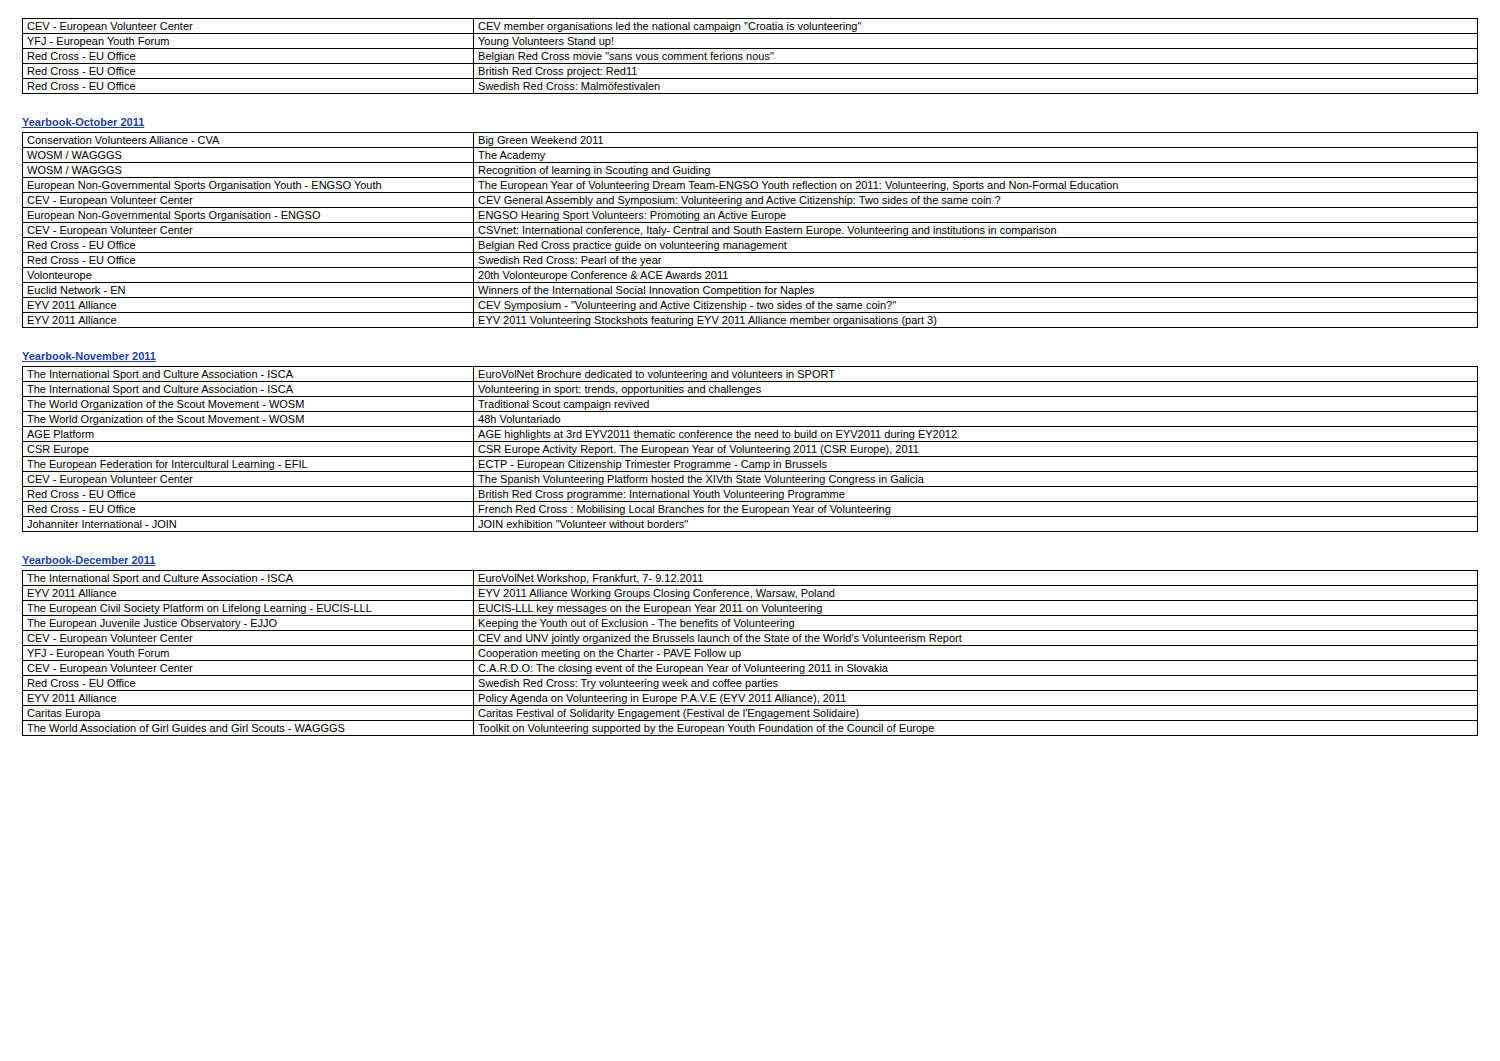| CEV - European Volunteer Center | CEV member organisations led the national campaign "Croatia is volunteering" |
| YFJ - European Youth Forum | Young Volunteers Stand up! |
| Red Cross - EU Office | Belgian Red Cross movie "sans vous comment ferions nous" |
| Red Cross - EU Office | British Red Cross project: Red11 |
| Red Cross - EU Office | Swedish Red Cross: Malmöfestivalen |
Yearbook-October 2011
| Conservation Volunteers Alliance - CVA | Big Green Weekend 2011 |
| WOSM / WAGGGS | The Academy |
| WOSM / WAGGGS | Recognition of learning in Scouting and Guiding |
| European Non-Governmental Sports Organisation Youth - ENGSO Youth | The European Year of Volunteering Dream Team-ENGSO Youth reflection on 2011: Volunteering, Sports and Non-Formal Education |
| CEV - European Volunteer Center | CEV General Assembly and Symposium: Volunteering and Active Citizenship: Two sides of the same coin ? |
| European Non-Governmental Sports Organisation - ENGSO | ENGSO Hearing Sport Volunteers: Promoting an Active Europe |
| CEV - European Volunteer Center | CSVnet: International conference, Italy- Central and South Eastern Europe. Volunteering and institutions in comparison |
| Red Cross - EU Office | Belgian Red Cross practice guide on volunteering management |
| Red Cross - EU Office | Swedish Red Cross: Pearl of the year |
| Volonteurope | 20th Volonteurope Conference & ACE Awards 2011 |
| Euclid Network - EN | Winners of the International Social Innovation Competition for Naples |
| EYV 2011 Alliance | CEV Symposium - "Volunteering and Active Citizenship - two sides of the same coin?" |
| EYV 2011 Alliance | EYV 2011 Volunteering Stockshots featuring EYV 2011 Alliance member organisations (part 3) |
Yearbook-November 2011
| The International Sport and Culture Association - ISCA | EuroVolNet Brochure dedicated to volunteering and volunteers in SPORT |
| The International Sport and Culture Association - ISCA | Volunteering in sport: trends, opportunities and challenges |
| The World Organization of the Scout Movement - WOSM | Traditional Scout campaign revived |
| The World Organization of the Scout Movement - WOSM | 48h Voluntariado |
| AGE Platform | AGE highlights at 3rd EYV2011 thematic conference the need to build on EYV2011 during EY2012 |
| CSR Europe | CSR Europe Activity Report. The European Year of Volunteering 2011 (CSR Europe), 2011 |
| The European Federation for Intercultural Learning - EFIL | ECTP - European Citizenship Trimester Programme - Camp in Brussels |
| CEV - European Volunteer Center | The Spanish Volunteering Platform hosted the XIVth State Volunteering Congress in Galicia |
| Red Cross - EU Office | British Red Cross programme: International Youth Volunteering Programme |
| Red Cross - EU Office | French Red Cross : Mobilising Local Branches for the European Year of Volunteering |
| Johanniter International - JOIN | JOIN exhibition "Volunteer without borders" |
Yearbook-December 2011
| The International Sport and Culture Association - ISCA | EuroVolNet Workshop, Frankfurt, 7- 9.12.2011 |
| EYV 2011 Alliance | EYV 2011 Alliance Working Groups Closing Conference, Warsaw, Poland |
| The European Civil Society Platform on Lifelong Learning - EUCIS-LLL | EUCIS-LLL key messages on the European Year 2011 on Volunteering |
| The European Juvenile Justice Observatory - EJJO | Keeping the Youth out of Exclusion - The benefits of Volunteering |
| CEV - European Volunteer Center | CEV and UNV jointly organized the Brussels launch of the State of the World's Volunteerism Report |
| YFJ - European Youth Forum | Cooperation meeting on the Charter - PAVE Follow up |
| CEV - European Volunteer Center | C.A.R.D.O: The closing event of the European Year of Volunteering 2011 in Slovakia |
| Red Cross - EU Office | Swedish Red Cross: Try volunteering week and coffee parties |
| EYV 2011 Alliance | Policy Agenda on Volunteering in Europe P.A.V.E (EYV 2011 Alliance), 2011 |
| Caritas Europa | Caritas Festival of Solidarity Engagement (Festival de l'Engagement Solidaire) |
| The World Association of Girl Guides and Girl Scouts - WAGGGS | Toolkit on Volunteering supported by the European Youth Foundation of the Council of Europe |